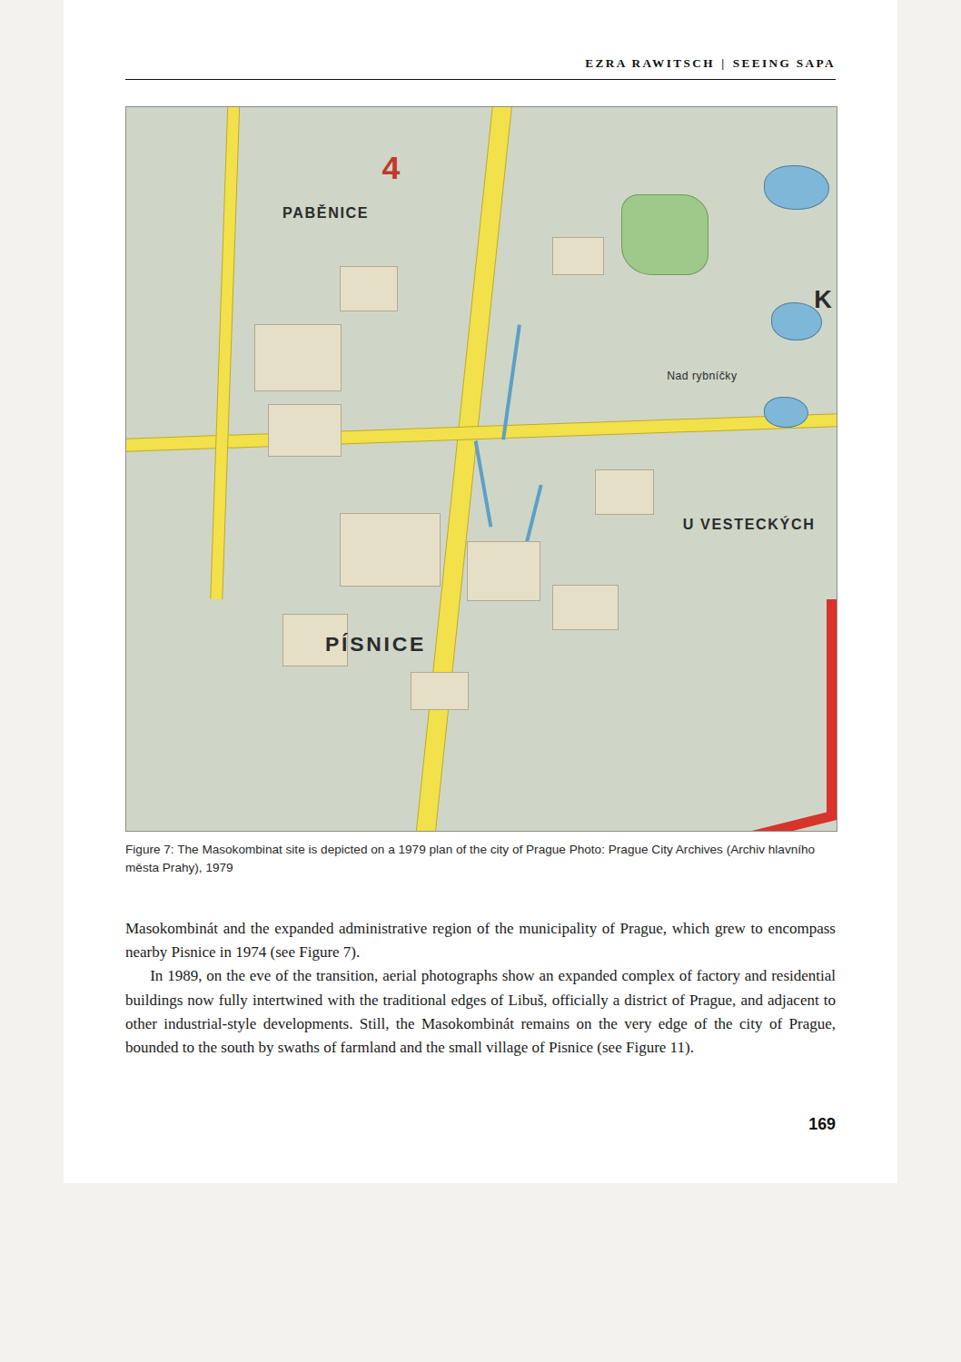EZRA RAWITSCH|SEEING SAPA
4
PABĚNICE
PÍSNICE
U VESTECKÝCH
Nad rybníčky
K
Figure 7: The Masokombinat site is depicted on a 1979 plan of the city of Prague Photo: Prague City Archives (Archiv hlavního města Prahy), 1979
Masokombinát and the expanded administrative region of the municipality of Prague, which grew to encompass nearby Pisnice in 1974 (see Figure 7).
In 1989, on the eve of the transition, aerial photographs show an expanded complex of factory and residential buildings now fully intertwined with the traditional edges of Libuš, officially a district of Prague, and adjacent to other industrial-style developments. Still, the Masokombinát remains on the very edge of the city of Prague, bounded to the south by swaths of farmland and the small village of Pisnice (see Figure 11).
169